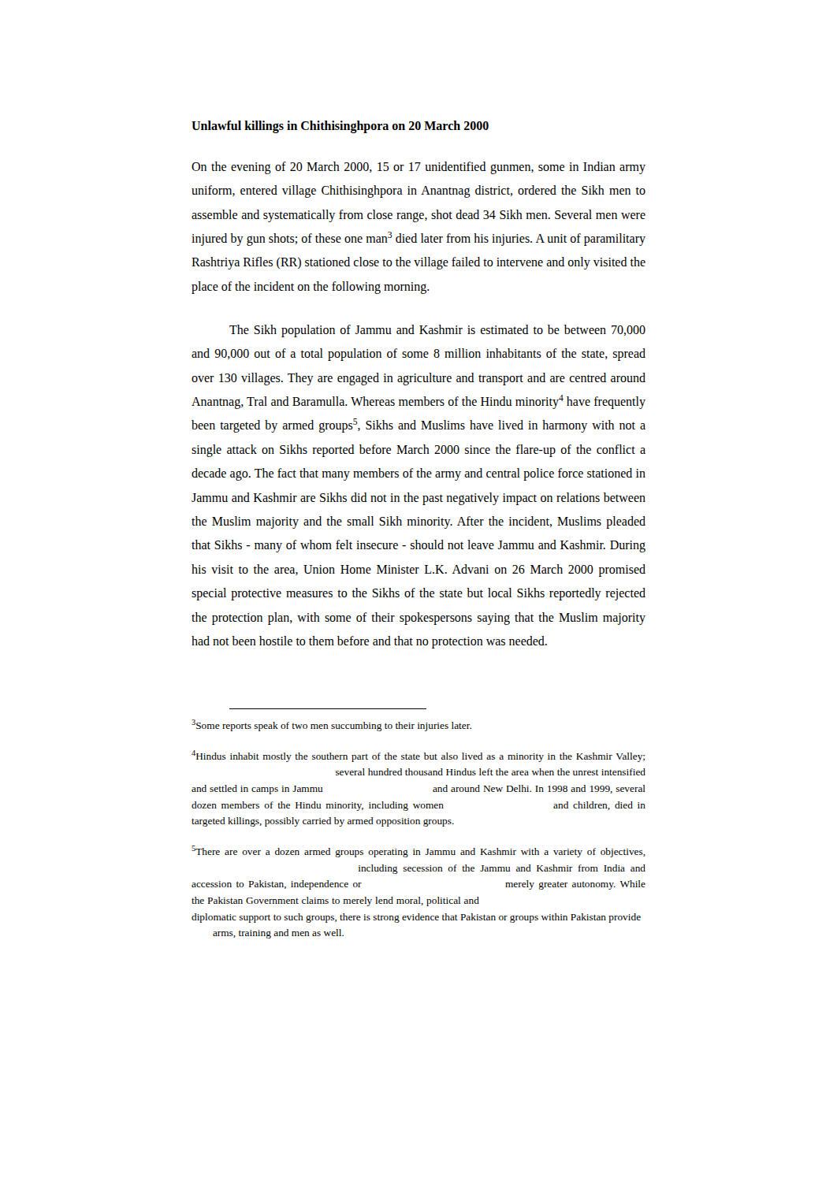Unlawful killings in Chithisinghpora on 20 March 2000
On the evening of 20 March 2000, 15 or 17 unidentified gunmen, some in Indian army uniform, entered village Chithisinghpora in Anantnag district, ordered the Sikh men to assemble and systematically from close range, shot dead 34 Sikh men. Several men were injured by gun shots; of these one man3 died later from his injuries. A unit of paramilitary Rashtriya Rifles (RR) stationed close to the village failed to intervene and only visited the place of the incident on the following morning.
The Sikh population of Jammu and Kashmir is estimated to be between 70,000 and 90,000 out of a total population of some 8 million inhabitants of the state, spread over 130 villages. They are engaged in agriculture and transport and are centred around Anantnag, Tral and Baramulla. Whereas members of the Hindu minority4 have frequently been targeted by armed groups5, Sikhs and Muslims have lived in harmony with not a single attack on Sikhs reported before March 2000 since the flare-up of the conflict a decade ago. The fact that many members of the army and central police force stationed in Jammu and Kashmir are Sikhs did not in the past negatively impact on relations between the Muslim majority and the small Sikh minority. After the incident, Muslims pleaded that Sikhs - many of whom felt insecure - should not leave Jammu and Kashmir. During his visit to the area, Union Home Minister L.K. Advani on 26 March 2000 promised special protective measures to the Sikhs of the state but local Sikhs reportedly rejected the protection plan, with some of their spokespersons saying that the Muslim majority had not been hostile to them before and that no protection was needed.
3Some reports speak of two men succumbing to their injuries later.
4Hindus inhabit mostly the southern part of the state but also lived as a minority in the Kashmir Valley; several hundred thousand Hindus left the area when the unrest intensified and settled in camps in Jammu and around New Delhi. In 1998 and 1999, several dozen members of the Hindu minority, including women and children, died in targeted killings, possibly carried by armed opposition groups.
5There are over a dozen armed groups operating in Jammu and Kashmir with a variety of objectives, including secession of the Jammu and Kashmir from India and accession to Pakistan, independence or merely greater autonomy. While the Pakistan Government claims to merely lend moral, political and diplomatic support to such groups, there is strong evidence that Pakistan or groups within Pakistan provide
arms, training and men as well.